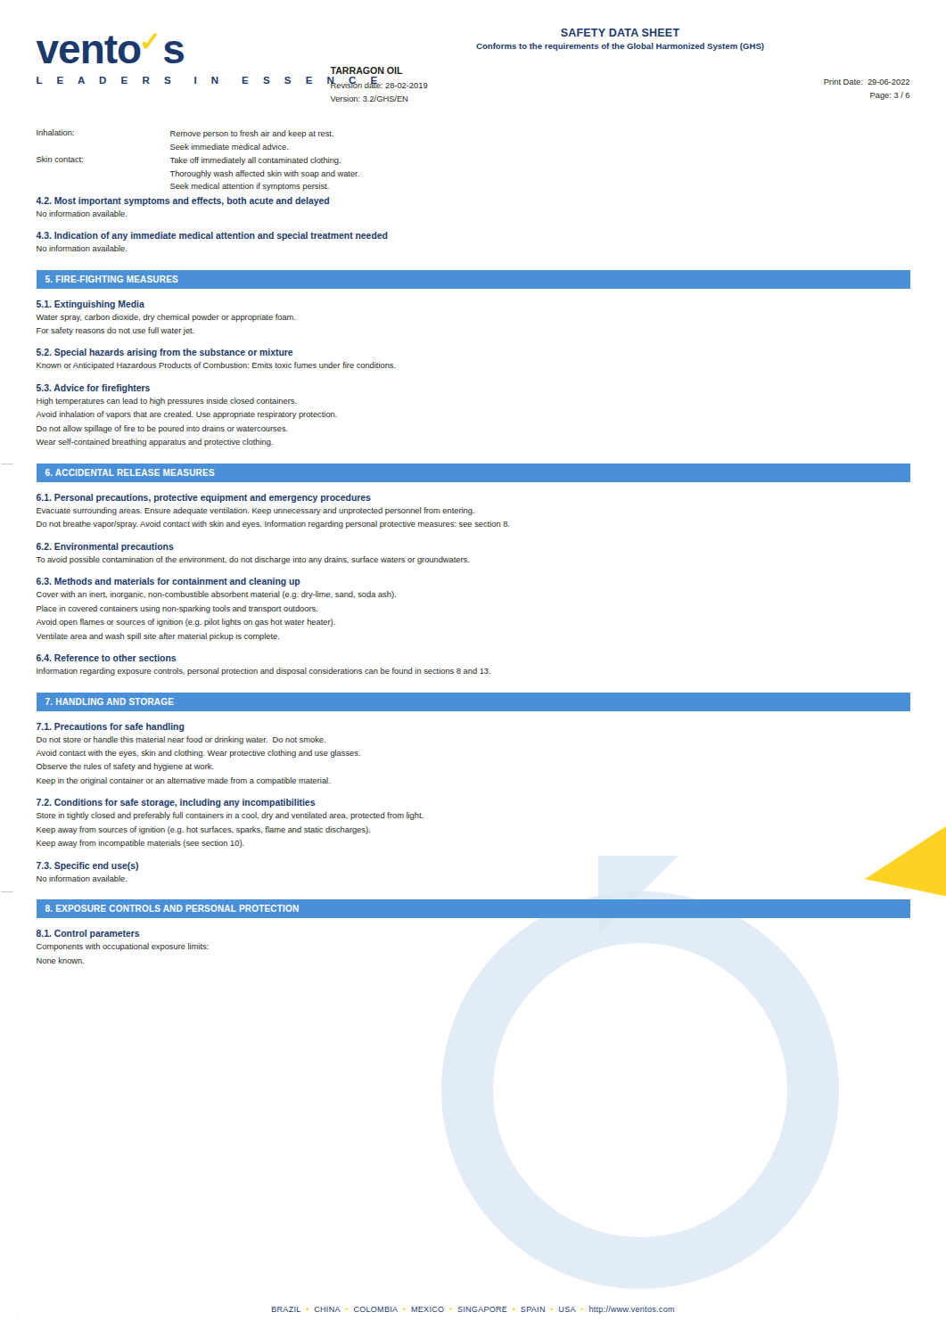vento✓s
L E A D E R S I N E S S E N C E
SAFETY DATA SHEET
Conforms to the requirements of the Global Harmonized System (GHS)
TARRAGON OIL
Revision date: 28-02-2019
Version: 3.2/GHS/EN
Print Date: 29-06-2022
Page: 3 / 6
Inhalation:
Remove person to fresh air and keep at rest.
Seek immediate medical advice.
Skin contact:
Take off immediately all contaminated clothing.
Thoroughly wash affected skin with soap and water.
Seek medical attention if symptoms persist.
4.2. Most important symptoms and effects, both acute and delayed
No information available.
4.3. Indication of any immediate medical attention and special treatment needed
No information available.
5. FIRE-FIGHTING MEASURES
5.1. Extinguishing Media
Water spray, carbon dioxide, dry chemical powder or appropriate foam.
For safety reasons do not use full water jet.
5.2. Special hazards arising from the substance or mixture
Known or Anticipated Hazardous Products of Combustion: Emits toxic fumes under fire conditions.
5.3. Advice for firefighters
High temperatures can lead to high pressures inside closed containers.
Avoid inhalation of vapors that are created. Use appropriate respiratory protection.
Do not allow spillage of fire to be poured into drains or watercourses.
Wear self-contained breathing apparatus and protective clothing.
6. ACCIDENTAL RELEASE MEASURES
6.1. Personal precautions, protective equipment and emergency procedures
Evacuate surrounding areas. Ensure adequate ventilation. Keep unnecessary and unprotected personnel from entering.
Do not breathe vapor/spray. Avoid contact with skin and eyes. Information regarding personal protective measures: see section 8.
6.2. Environmental precautions
To avoid possible contamination of the environment, do not discharge into any drains, surface waters or groundwaters.
6.3. Methods and materials for containment and cleaning up
Cover with an inert, inorganic, non-combustible absorbent material (e.g. dry-lime, sand, soda ash).
Place in covered containers using non-sparking tools and transport outdoors.
Avoid open flames or sources of ignition (e.g. pilot lights on gas hot water heater).
Ventilate area and wash spill site after material pickup is complete.
6.4. Reference to other sections
Information regarding exposure controls, personal protection and disposal considerations can be found in sections 8 and 13.
7. HANDLING AND STORAGE
7.1. Precautions for safe handling
Do not store or handle this material near food or drinking water. Do not smoke.
Avoid contact with the eyes, skin and clothing. Wear protective clothing and use glasses.
Observe the rules of safety and hygiene at work.
Keep in the original container or an alternative made from a compatible material.
7.2. Conditions for safe storage, including any incompatibilities
Store in tightly closed and preferably full containers in a cool, dry and ventilated area, protected from light.
Keep away from sources of ignition (e.g. hot surfaces, sparks, flame and static discharges).
Keep away from incompatible materials (see section 10).
7.3. Specific end use(s)
No information available.
8. EXPOSURE CONTROLS AND PERSONAL PROTECTION
8.1. Control parameters
Components with occupational exposure limits:
None known.
.
BRAZIL • CHINA • COLOMBIA • MEXICO • SINGAPORE • SPAIN • USA • http://www.ventos.com